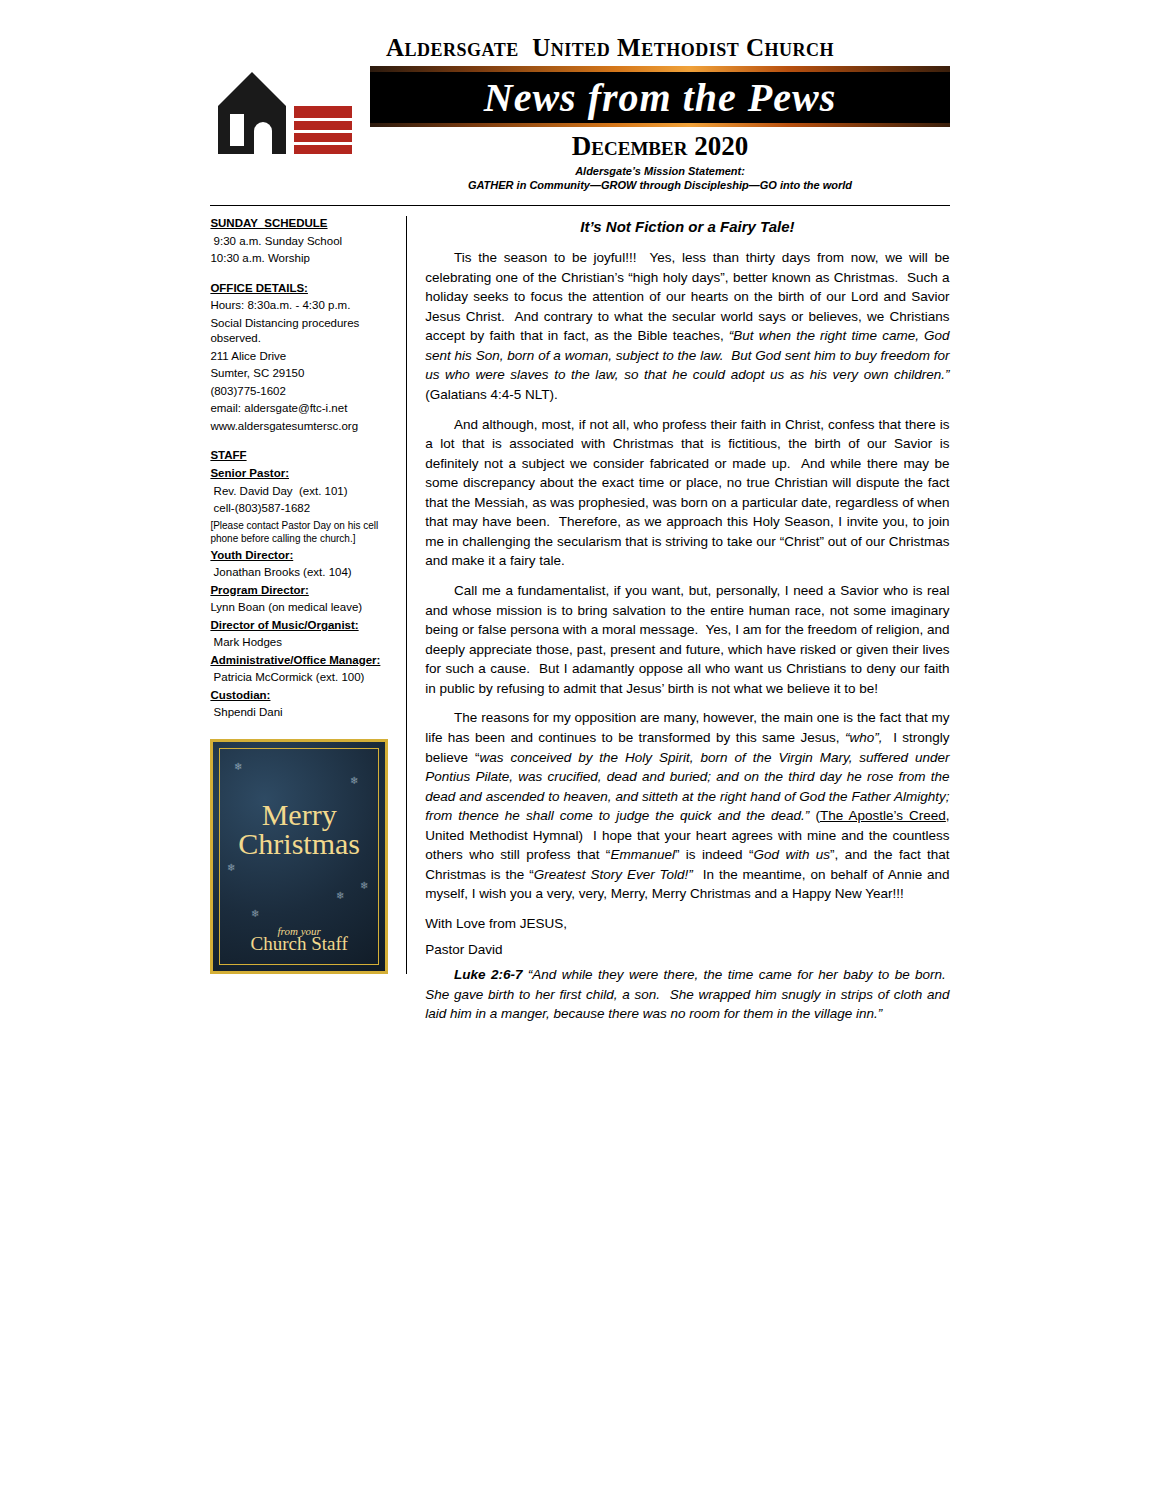Aldersgate United Methodist Church
News from the Pews
December 2020
Aldersgate’s Mission Statement:
GATHER in Community—GROW through Discipleship—GO into the world
SUNDAY SCHEDULE
9:30 a.m. Sunday School
10:30 a.m. Worship
OFFICE DETAILS:
Hours: 8:30a.m. - 4:30 p.m.
Social Distancing procedures observed.
211 Alice Drive
Sumter, SC 29150
(803)775-1602
email: aldersgate@ftc-i.net
www.aldersgatesumtersc.org
STAFF
Senior Pastor:
Rev. David Day (ext. 101)
cell-(803)587-1682
[Please contact Pastor Day on his cell phone before calling the church.]
Youth Director:
Jonathan Brooks (ext. 104)
Program Director:
Lynn Boan (on medical leave)
Director of Music/Organist:
Mark Hodges
Administrative/Office Manager:
Patricia McCormick (ext. 100)
Custodian:
Shpendi Dani
❄
❄
❄
❄
❄
❄
Merry Christmas
from your
Church Staff
It’s Not Fiction or a Fairy Tale!
Tis the season to be joyful!!! Yes, less than thirty days from now, we will be celebrating one of the Christian’s “high holy days”, better known as Christmas. Such a holiday seeks to focus the attention of our hearts on the birth of our Lord and Savior Jesus Christ. And contrary to what the secular world says or believes, we Christians accept by faith that in fact, as the Bible teaches, “But when the right time came, God sent his Son, born of a woman, subject to the law. But God sent him to buy freedom for us who were slaves to the law, so that he could adopt us as his very own children.” (Galatians 4:4-5 NLT).
And although, most, if not all, who profess their faith in Christ, confess that there is a lot that is associated with Christmas that is fictitious, the birth of our Savior is definitely not a subject we consider fabricated or made up. And while there may be some discrepancy about the exact time or place, no true Christian will dispute the fact that the Messiah, as was prophesied, was born on a particular date, regardless of when that may have been. Therefore, as we approach this Holy Season, I invite you, to join me in challenging the secularism that is striving to take our “Christ” out of our Christmas and make it a fairy tale.
Call me a fundamentalist, if you want, but, personally, I need a Savior who is real and whose mission is to bring salvation to the entire human race, not some imaginary being or false persona with a moral message. Yes, I am for the freedom of religion, and deeply appreciate those, past, present and future, which have risked or given their lives for such a cause. But I adamantly oppose all who want us Christians to deny our faith in public by refusing to admit that Jesus’ birth is not what we believe it to be!
The reasons for my opposition are many, however, the main one is the fact that my life has been and continues to be transformed by this same Jesus, “who”, I strongly believe “was conceived by the Holy Spirit, born of the Virgin Mary, suffered under Pontius Pilate, was crucified, dead and buried; and on the third day he rose from the dead and ascended to heaven, and sitteth at the right hand of God the Father Almighty; from thence he shall come to judge the quick and the dead.” (The Apostle’s Creed, United Methodist Hymnal) I hope that your heart agrees with mine and the countless others who still profess that “Emmanuel” is indeed “God with us”, and the fact that Christmas is the “Greatest Story Ever Told!” In the meantime, on behalf of Annie and myself, I wish you a very, very, Merry, Merry Christmas and a Happy New Year!!!
With Love from JESUS,
Pastor David
Luke 2:6-7 “And while they were there, the time came for her baby to be born. She gave birth to her first child, a son. She wrapped him snugly in strips of cloth and laid him in a manger, because there was no room for them in the village inn.”